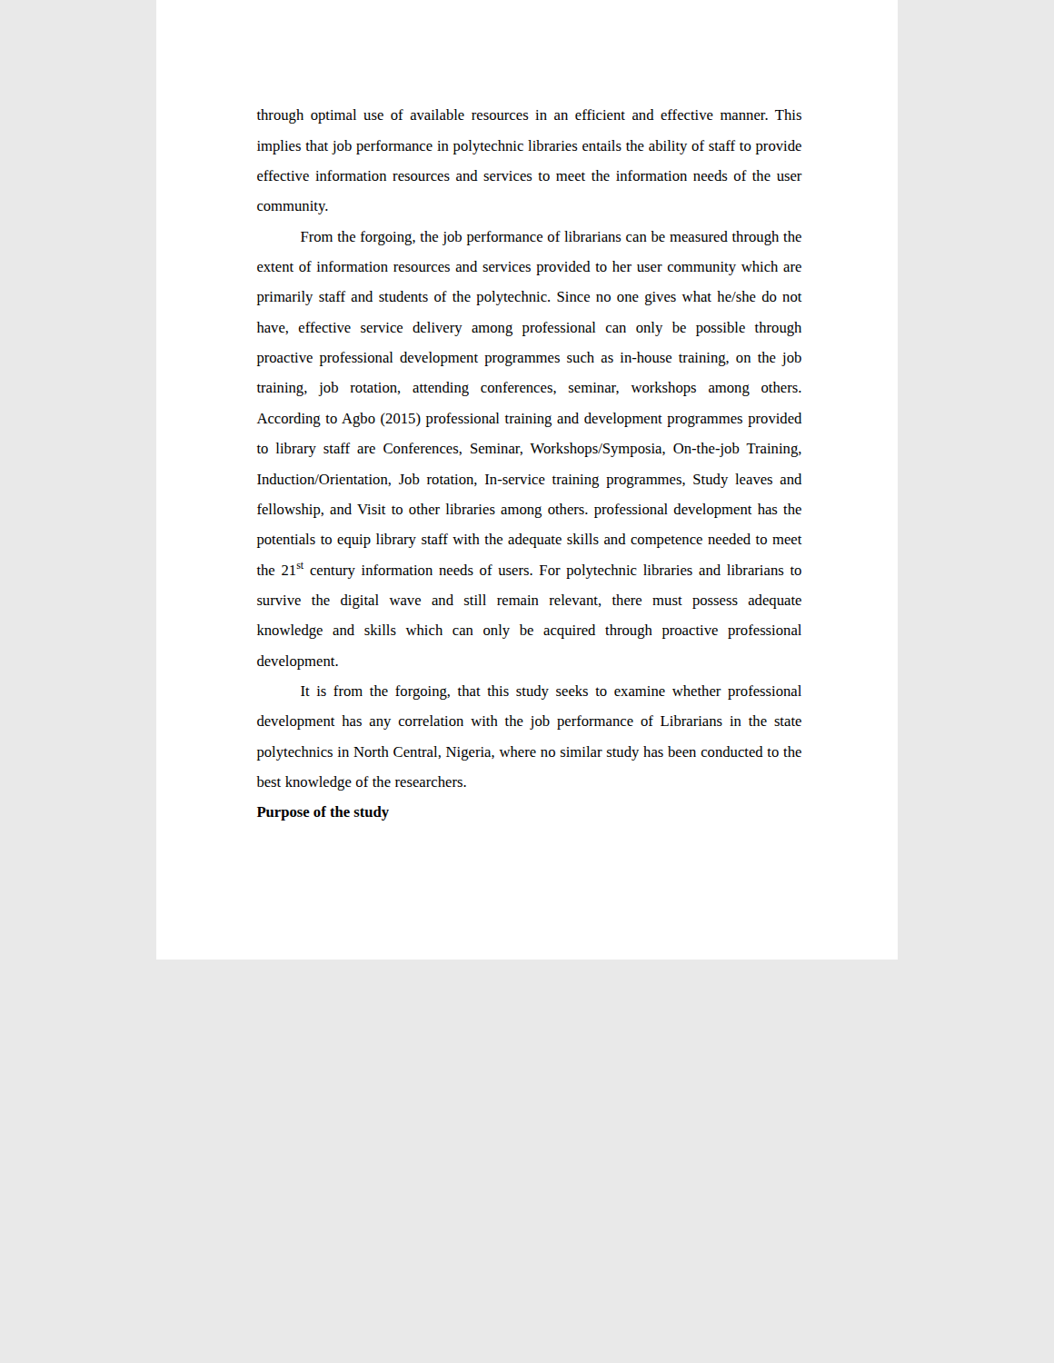through optimal use of available resources in an efficient and effective manner. This implies that job performance in polytechnic libraries entails the ability of staff to provide effective information resources and services to meet the information needs of the user community.
From the forgoing, the job performance of librarians can be measured through the extent of information resources and services provided to her user community which are primarily staff and students of the polytechnic. Since no one gives what he/she do not have, effective service delivery among professional can only be possible through proactive professional development programmes such as in-house training, on the job training, job rotation, attending conferences, seminar, workshops among others. According to Agbo (2015) professional training and development programmes provided to library staff are Conferences, Seminar, Workshops/Symposia, On-the-job Training, Induction/Orientation, Job rotation, In-service training programmes, Study leaves and fellowship, and Visit to other libraries among others. professional development has the potentials to equip library staff with the adequate skills and competence needed to meet the 21st century information needs of users. For polytechnic libraries and librarians to survive the digital wave and still remain relevant, there must possess adequate knowledge and skills which can only be acquired through proactive professional development.
It is from the forgoing, that this study seeks to examine whether professional development has any correlation with the job performance of Librarians in the state polytechnics in North Central, Nigeria, where no similar study has been conducted to the best knowledge of the researchers.
Purpose of the study